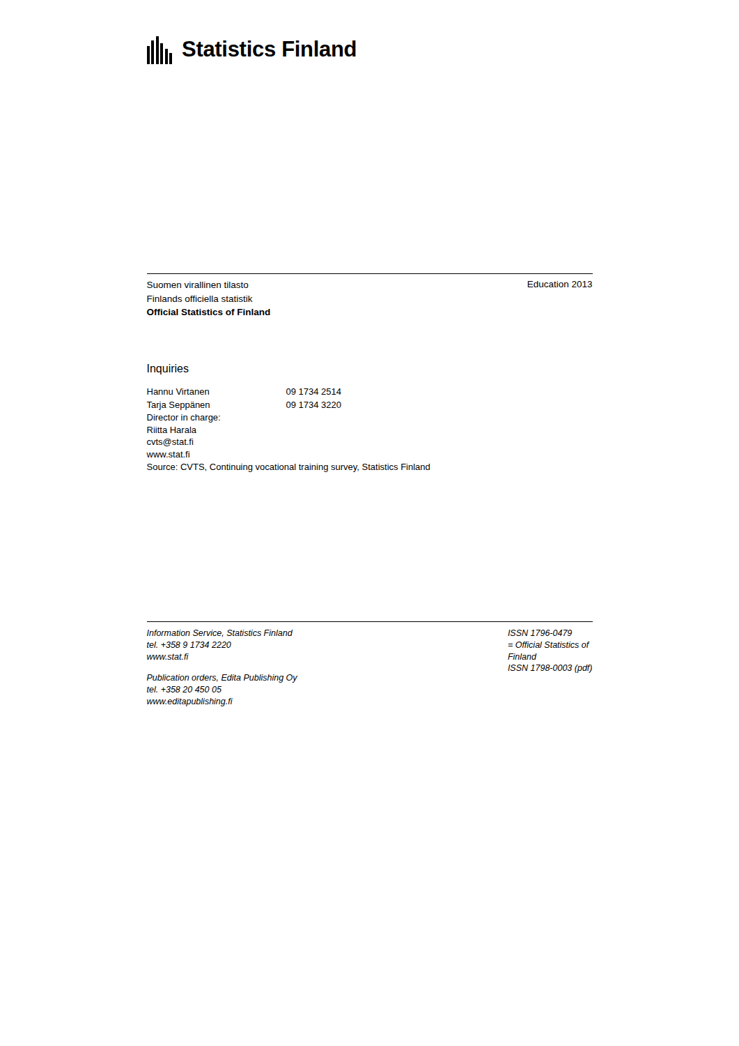Statistics Finland
Suomen virallinen tilasto
Finlands officiella statistik
Official Statistics of Finland
Education 2013
Inquiries
| Hannu Virtanen | 09 1734 2514 |
| Tarja Seppänen | 09 1734 3220 |
Director in charge:
Riitta Harala
cvts@stat.fi
www.stat.fi
Source: CVTS, Continuing vocational training survey, Statistics Finland
Information Service, Statistics Finland
tel. +358 9 1734 2220
www.stat.fi
Publication orders, Edita Publishing Oy
tel. +358 20 450 05
www.editapublishing.fi
ISSN 1796-0479
= Official Statistics of
Finland
ISSN 1798-0003 (pdf)